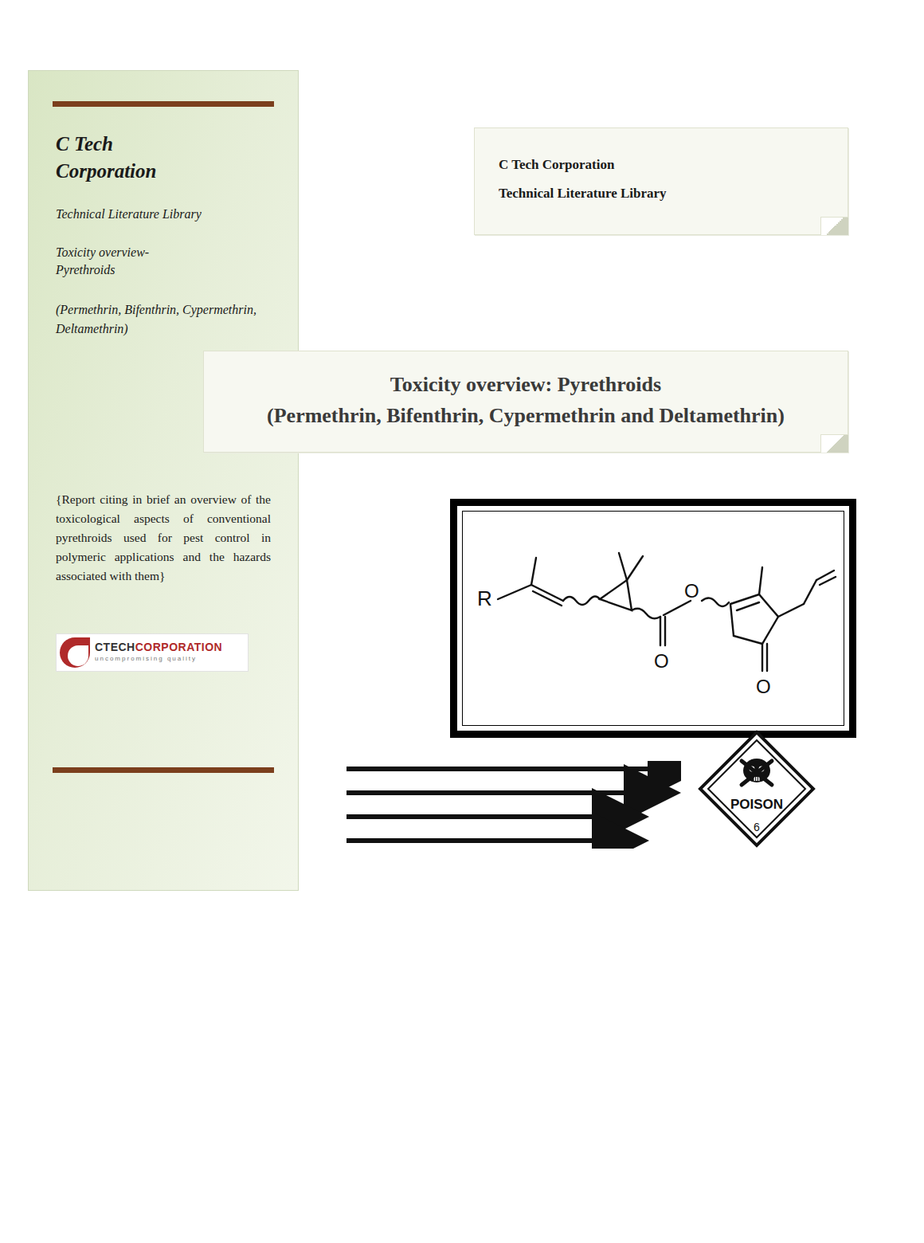C Tech
Corporation
Technical Literature Library
Toxicity overview-
Pyrethroids
(Permethrin, Bifenthrin, Cypermethrin, Deltamethrin)
{Report citing in brief an overview of the toxicological aspects of conventional pyrethroids used for pest control in polymeric applications and the hazards associated with them}
CTECHCORPORATION
uncompromising quality
C Tech Corporation
Technical Literature Library
Toxicity overview: Pyrethroids
(Permethrin, Bifenthrin, Cypermethrin and Deltamethrin)
R O O O
POISON 6